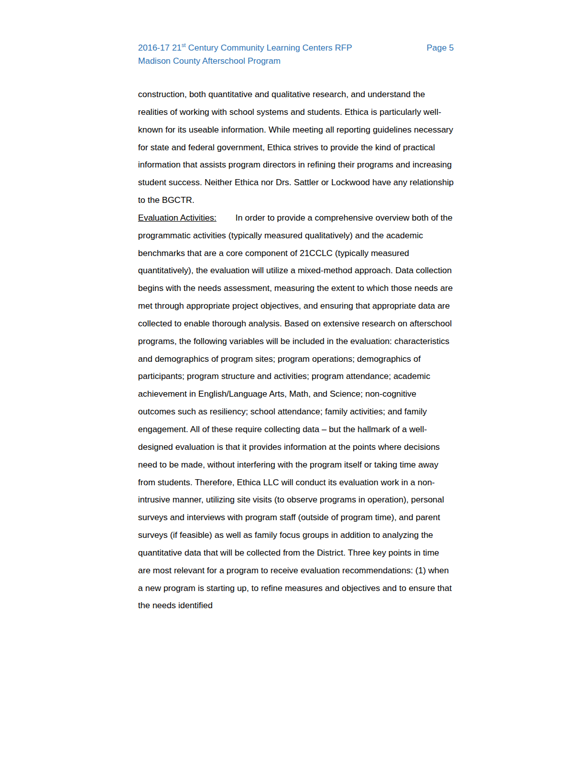2016-17 21st Century Community Learning Centers RFP
Madison County Afterschool Program
Page 5
construction, both quantitative and qualitative research, and understand the realities of working with school systems and students. Ethica is particularly well-known for its useable information. While meeting all reporting guidelines necessary for state and federal government, Ethica strives to provide the kind of practical information that assists program directors in refining their programs and increasing student success. Neither Ethica nor Drs. Sattler or Lockwood have any relationship to the BGCTR.
Evaluation Activities: In order to provide a comprehensive overview both of the programmatic activities (typically measured qualitatively) and the academic benchmarks that are a core component of 21CCLC (typically measured quantitatively), the evaluation will utilize a mixed-method approach. Data collection begins with the needs assessment, measuring the extent to which those needs are met through appropriate project objectives, and ensuring that appropriate data are collected to enable thorough analysis. Based on extensive research on afterschool programs, the following variables will be included in the evaluation: characteristics and demographics of program sites; program operations; demographics of participants; program structure and activities; program attendance; academic achievement in English/Language Arts, Math, and Science; non-cognitive outcomes such as resiliency; school attendance; family activities; and family engagement. All of these require collecting data – but the hallmark of a well-designed evaluation is that it provides information at the points where decisions need to be made, without interfering with the program itself or taking time away from students. Therefore, Ethica LLC will conduct its evaluation work in a non-intrusive manner, utilizing site visits (to observe programs in operation), personal surveys and interviews with program staff (outside of program time), and parent surveys (if feasible) as well as family focus groups in addition to analyzing the quantitative data that will be collected from the District. Three key points in time are most relevant for a program to receive evaluation recommendations: (1) when a new program is starting up, to refine measures and objectives and to ensure that the needs identified